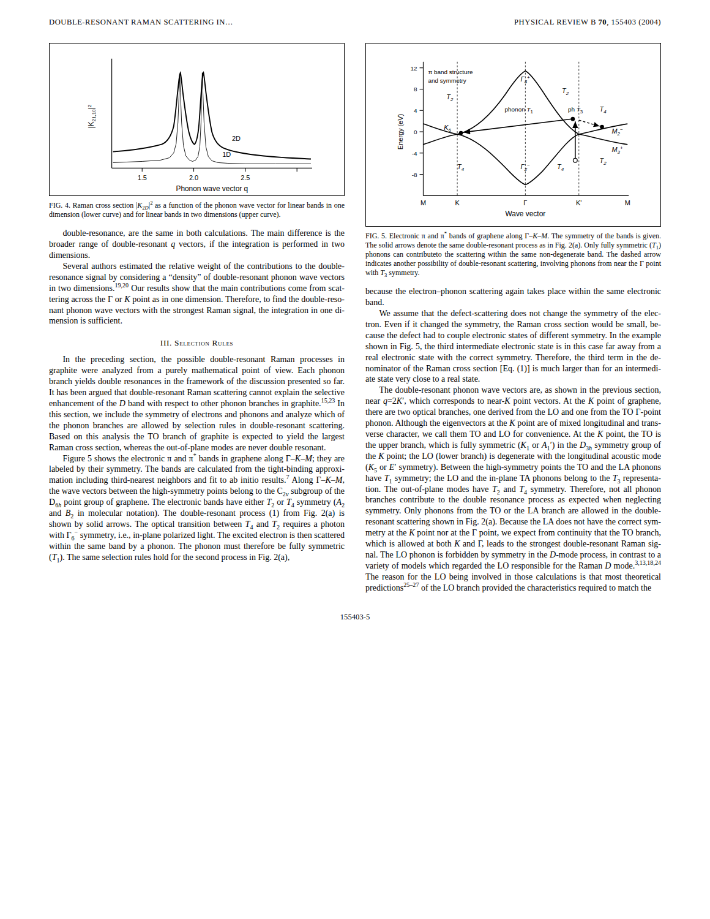Double-resonant Raman scattering in…
Physical Review B 70, 155403 (2004)
1.5 2.0 2.5 |K21,10|2 Phonon wave vector q 2D 1D
FIG. 4. Raman cross section |K2D|2 as a function of the phonon wave vector for linear bands in one dimension (lower curve) and for linear bands in two dimensions (upper curve).
double-resonance, are the same in both calculations. The main difference is the broader range of double-resonant q vectors, if the integration is performed in two dimensions.
Several authors estimated the relative weight of the contributions to the double-resonance signal by considering a “density” of double-resonant phonon wave vectors in two dimensions.19,20 Our results show that the main contributions come from scattering across the Γ or K point as in one dimension. Therefore, to find the double-resonant phonon wave vectors with the strongest Raman signal, the integration in one dimension is sufficient.
III. Selection Rules
In the preceding section, the possible double-resonant Raman processes in graphite were analyzed from a purely mathematical point of view. Each phonon branch yields double resonances in the framework of the discussion presented so far. It has been argued that double-resonant Raman scattering cannot explain the selective enhancement of the D band with respect to other phonon branches in graphite.15,23 In this section, we include the symmetry of electrons and phonons and analyze which of the phonon branches are allowed by selection rules in double-resonant scattering. Based on this analysis the TO branch of graphite is expected to yield the largest Raman cross section, whereas the out-of-plane modes are never double resonant.
Figure 5 shows the electronic π and π* bands in graphene along Γ–K–M; they are labeled by their symmetry. The bands are calculated from the tight-binding approximation including third-nearest neighbors and fit to ab initio results.7 Along Γ–K–M, the wave vectors between the high-symmetry points belong to the C2v subgroup of the D6h point group of graphene. The electronic bands have either T2 or T4 symmetry (A2 and B2 in molecular notation). The double-resonant process (1) from Fig. 2(a) is shown by solid arrows. The optical transition between T4 and T2 requires a photon with Γ6− symmetry, i.e., in-plane polarized light. The excited electron is then scattered within the same band by a phonon. The phonon must therefore be fully symmetric (T1). The same selection rules hold for the second process in Fig. 2(a),
12 8 4 0 -4 -8 Energy (eV) M K Γ K' M Wave vector π band structure and symmetry T2 Γ4+ T2 T4 M2− M3+ T2 T4 Γ2− T4 K6 phonon T1 ph T3
FIG. 5. Electronic π and π* bands of graphene along Γ–K–M. The symmetry of the bands is given. The solid arrows denote the same double-resonant process as in Fig. 2(a). Only fully symmetric (T1) phonons can contributeto the scattering within the same non-degenerate band. The dashed arrow indicates another possibility of double-resonant scattering, involving phonons from near the Γ point with T3 symmetry.
because the electron–phonon scattering again takes place within the same electronic band.
We assume that the defect-scattering does not change the symmetry of the electron. Even if it changed the symmetry, the Raman cross section would be small, because the defect had to couple electronic states of different symmetry. In the example shown in Fig. 5, the third intermediate electronic state is in this case far away from a real electronic state with the correct symmetry. Therefore, the third term in the denominator of the Raman cross section [Eq. (1)] is much larger than for an intermediate state very close to a real state.
The double-resonant phonon wave vectors are, as shown in the previous section, near q=2K′, which corresponds to near-K point vectors. At the K point of graphene, there are two optical branches, one derived from the LO and one from the TO Γ-point phonon. Although the eigenvectors at the K point are of mixed longitudinal and transverse character, we call them TO and LO for convenience. At the K point, the TO is the upper branch, which is fully symmetric (K1 or A1′) in the D3h symmetry group of the K point; the LO (lower branch) is degenerate with the longitudinal acoustic mode (K5 or E′ symmetry). Between the high-symmetry points the TO and the LA phonons have T1 symmetry; the LO and the in-plane TA phonons belong to the T3 representation. The out-of-plane modes have T2 and T4 symmetry. Therefore, not all phonon branches contribute to the double resonance process as expected when neglecting symmetry. Only phonons from the TO or the LA branch are allowed in the double-resonant scattering shown in Fig. 2(a). Because the LA does not have the correct symmetry at the K point nor at the Γ point, we expect from continuity that the TO branch, which is allowed at both K and Γ, leads to the strongest double-resonant Raman signal. The LO phonon is forbidden by symmetry in the D-mode process, in contrast to a variety of models which regarded the LO responsible for the Raman D mode.3,13,18,24 The reason for the LO being involved in those calculations is that most theoretical predictions25–27 of the LO branch provided the characteristics required to match the
155403-5